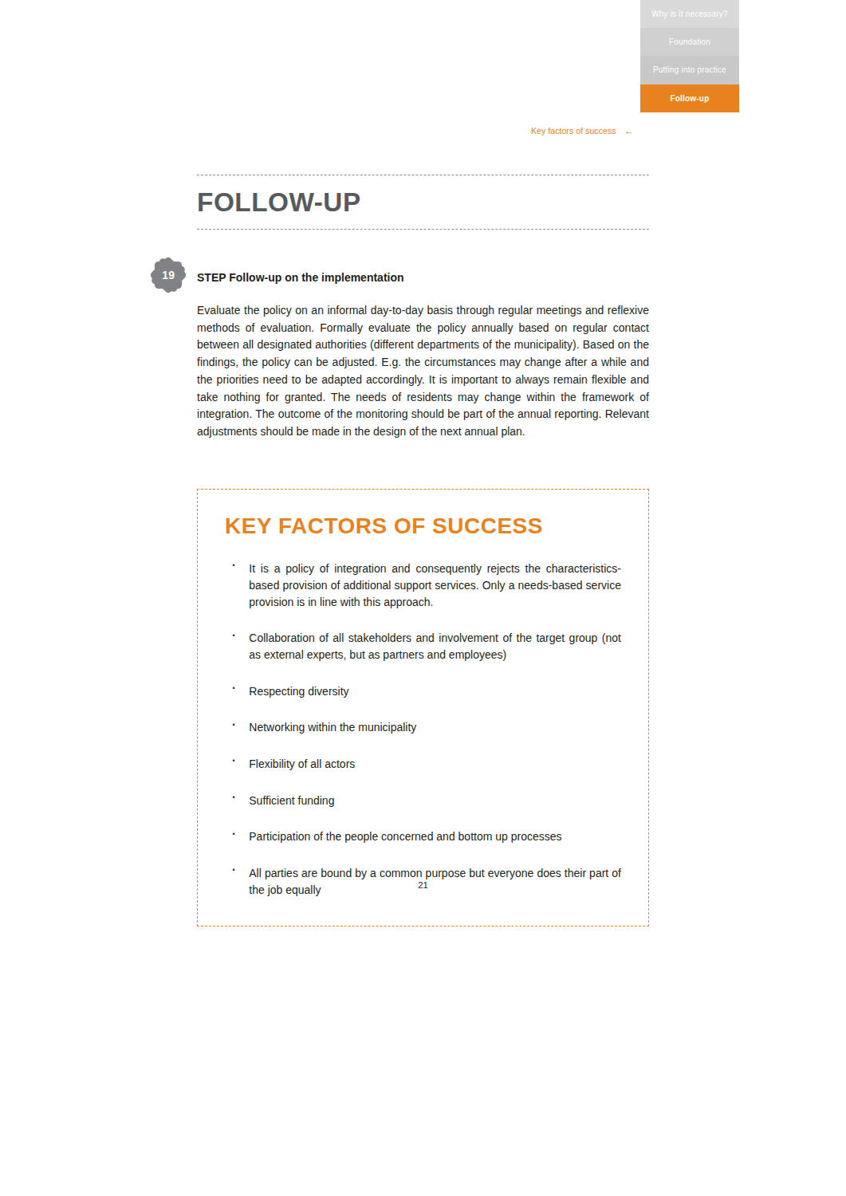Why is it necessary?
Foundation
Putting into practice
Follow-up
Key factors of success ←
FOLLOW-UP
19
STEP Follow-up on the implementation
Evaluate the policy on an informal day-to-day basis through regular meetings and reflexive methods of evaluation. Formally evaluate the policy annually based on regular contact between all designated authorities (different departments of the municipality). Based on the findings, the policy can be adjusted. E.g. the circumstances may change after a while and the priorities need to be adapted accordingly. It is important to always remain flexible and take nothing for granted. The needs of residents may change within the framework of integration. The outcome of the monitoring should be part of the annual reporting. Relevant adjustments should be made in the design of the next annual plan.
KEY FACTORS OF SUCCESS
It is a policy of integration and consequently rejects the characteristics-based provision of additional support services. Only a needs-based service provision is in line with this approach.
Collaboration of all stakeholders and involvement of the target group (not as external experts, but as partners and employees)
Respecting diversity
Networking within the municipality
Flexibility of all actors
Sufficient funding
Participation of the people concerned and bottom up processes
All parties are bound by a common purpose but everyone does their part of the job equally
21